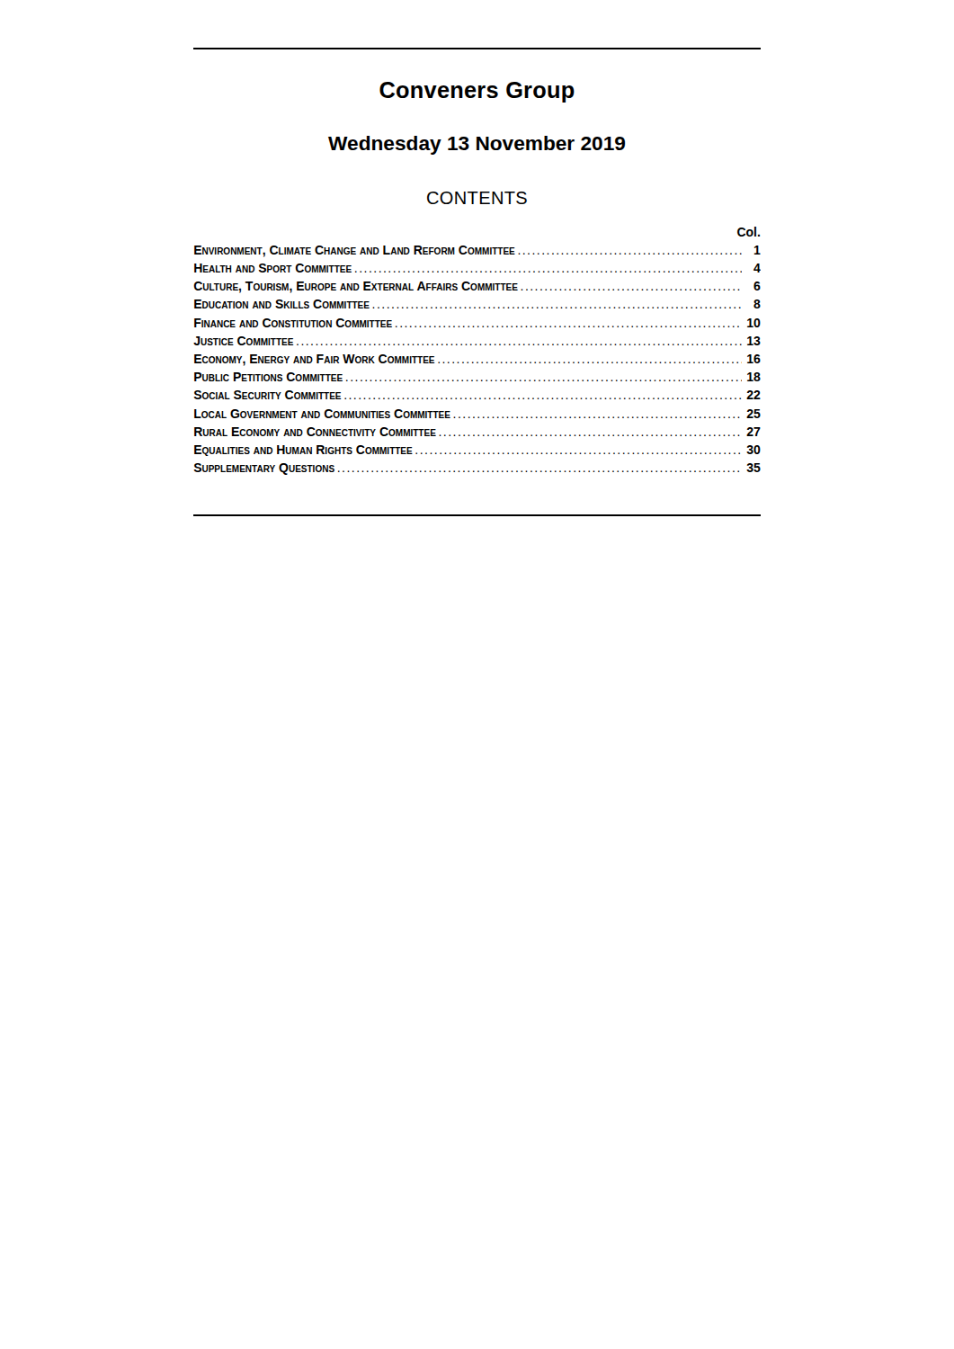Conveners Group
Wednesday 13 November 2019
CONTENTS
Col.
Environment, Climate Change and Land Reform Committee .................................................................... 1
Health and Sport Committee ....................................................................................................... 4
Culture, Tourism, Europe and External Affairs Committee .................................................. 6
Education and Skills Committee ............................................................................................... 8
Finance and Constitution Committee ....................................................................................... 10
Justice Committee ................................................................................................................. 13
Economy, Energy and Fair Work Committee ......................................................................... 16
Public Petitions Committee ....................................................................................................... 18
Social Security Committee ......................................................................................................... 22
Local Government and Communities Committee .................................................................. 25
Rural Economy and Connectivity Committee ....................................................................... 27
Equalities and Human Rights Committee ............................................................................... 30
Supplementary Questions ........................................................................................................... 35